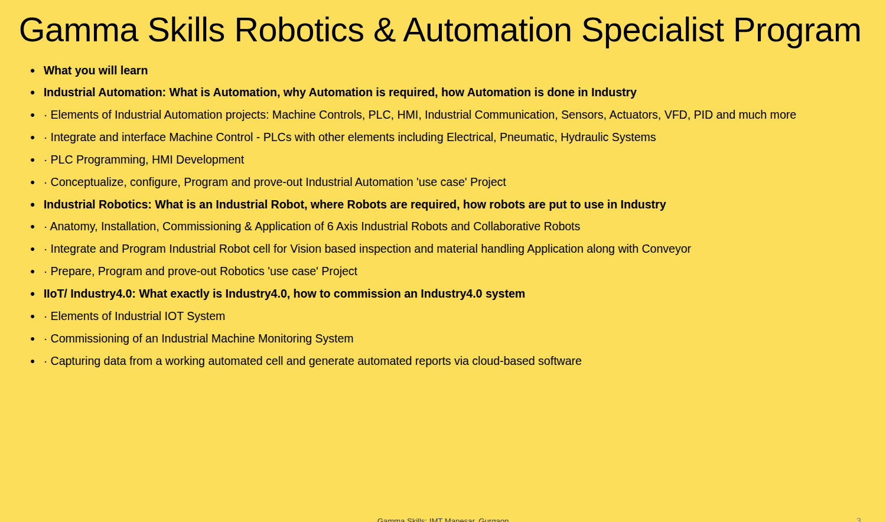Gamma Skills Robotics & Automation Specialist Program
What you will learn
Industrial Automation: What is Automation, why Automation is required, how Automation is done in Industry
· Elements of Industrial Automation projects: Machine Controls, PLC, HMI, Industrial Communication, Sensors, Actuators, VFD, PID and much more
· Integrate and interface Machine Control - PLCs with other elements including Electrical, Pneumatic, Hydraulic Systems
· PLC Programming, HMI Development
· Conceptualize, configure, Program and prove-out Industrial Automation 'use case' Project
Industrial Robotics: What is an Industrial Robot, where Robots are required, how robots are put to use in Industry
· Anatomy, Installation, Commissioning & Application of 6 Axis Industrial Robots and Collaborative Robots
· Integrate and Program Industrial Robot cell for Vision based inspection and material handling Application along with Conveyor
· Prepare, Program and prove-out Robotics 'use case' Project
IIoT/ Industry4.0: What exactly is Industry4.0, how to commission an Industry4.0 system
· Elements of Industrial IOT System
· Commissioning of an Industrial Machine Monitoring System
· Capturing data from a working automated cell and generate automated reports via cloud-based software
Gamma Skills: IMT Manesar, Gurgaon
3